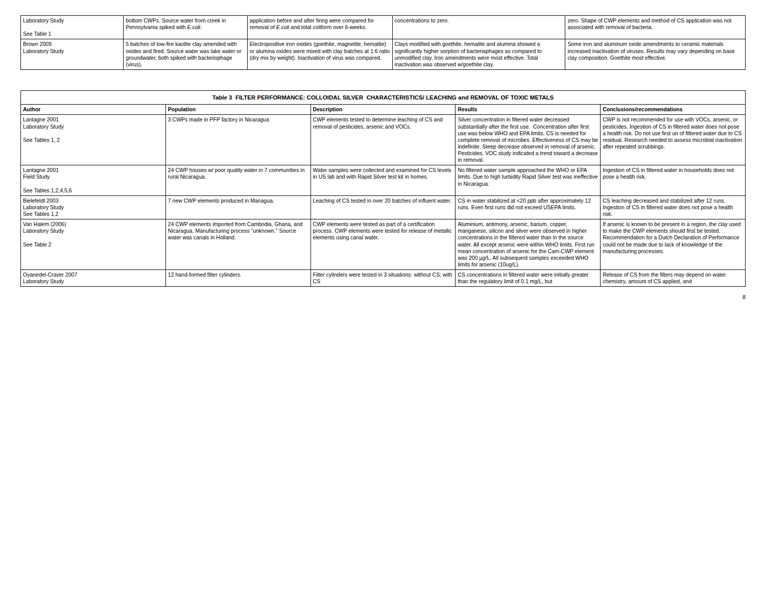| Laboratory Study See Table 1 | bottom CWPs. Source water from creek in Pennsylvania spiked with E.coli . | application before and after firing were compared for removal of E.coli and total coliform over 6-weeks. | concentrations to zero. | zero. Shape of CWP elements and method of CS application was not associated with removal of bacteria. |
| Brown 2009 Laboratory Study | 5 batches of low-fire kaolite clay amended with oxides and fired. Source water was lake water or groundwater, both spiked with bacteriophage (virus). | Electropositive iron oxides (goethite, magnetite, hematite) or alumina oxides were mixed with clay batches at 1:6 ratio (dry mix by weight). Inactivation of virus was compared. | Clays modified with goethite, hematite and alumina showed a significantly higher sorption of bacteriaphages as compared to unmodified clay. Iron amendments were most effective. Total inactivation was observed w/goethite clay. | Some iron and aluminum oxide amendments to ceramic materials increased inactivation of viruses. Results may vary depending on base clay composition. Goethite most effective. |
| Table 3 FILTER PERFORMANCE: COLLOIDAL SILVER CHARACTERISTICS/ LEACHING and REMOVAL OF TOXIC METALS |
| Author | Population | Description | Results | Conclusions/recommendations |
| Lantagne 2001 Laboratory Study See Tables 1, 2 | 3 CWPs made in PFP factory in Nicaragua | CWP elements tested to determine leaching of CS and removal of pesticides, arsenic and VOCs. | Silver concentration in filtered water decreased substantially after the first use. Concentration after first use was below WHO and EPA limits. CS is needed for complete removal of microbes. Effectiveness of CS may be indefinite. Steep decrease observed in removal of arsenic. Pesticides, VOC study indicated a trend toward a decrease in removal. | CWP is not recommended for use with VOCs, arsenic, or pesticides. Ingestion of CS in filtered water does not pose a health risk. Do not use first un of filtered water due to CS residual. Research needed to assess microbial inactivation after repeated scrubbings. |
| Lantagne 2001 Field Study See Tables 1,2,4,5,6 | 24 CWP houses w/ poor quality water in 7 communities in rural Nicaragua. | Water samples were collected and examined for CS levels in US lab and with Rapid Silver test kit in homes. | No filtered water sample approached the WHO or EPA limits. Due to high turbidity Rapid Silver test was ineffective in Nicaragua. | Ingestion of CS in filtered water in households does not pose a health risk. |
| Bielefeldt 2003 Laboratory Study See Tables 1,2 | 7 new CWP elements produced in Managua. | Leaching of CS tested in over 20 batches of influent water. | CS in water stabilized at <20 ppb after approximately 12 runs. Even first runs did not exceed USEPA limits. | CS leaching decreased and stabilized after 12 runs. Ingestion of CS in filtered water does not pose a health risk. |
| Van Halem (2006) Laboratory Study See Table 2 | 24 CWP elements imported from Cambodia, Ghana, and Nicaragua. Manufacturing process “unknown.” Source water was canals in Holland. | CWP elements were tested as part of a certification process. CWP elements were tested for release of metallic elements using canal water. | Aluminium, antimony, arsenic, barium, copper, manganese, silicon and silver were observed in higher concentrations in the filtered water than in the source water. All except arsenic were within WHO limits. First run mean concentration of arsenic for the Cam-CWP element was 200 µg/L. All subsequent samples exceeded WHO limits for arsenic (10ug/L). | If arsenic is known to be present in a region, the clay used to make the CWP elements should first be tested. Recommendation for a Dutch Declaration of Performance could not be made due to lack of knowledge of the manufacturing processes. |
| Oyanedel-Craver 2007 Laboratory Study | 12 hand-formed filter cylinders. | Filter cylinders were tested in 3 situations: without CS; with CS | CS concentrations in filtered water were initially greater than the regulatory limit of 0.1 mg/L, but | Release of CS from the filters may depend on water chemistry, amount of CS applied, and |
8